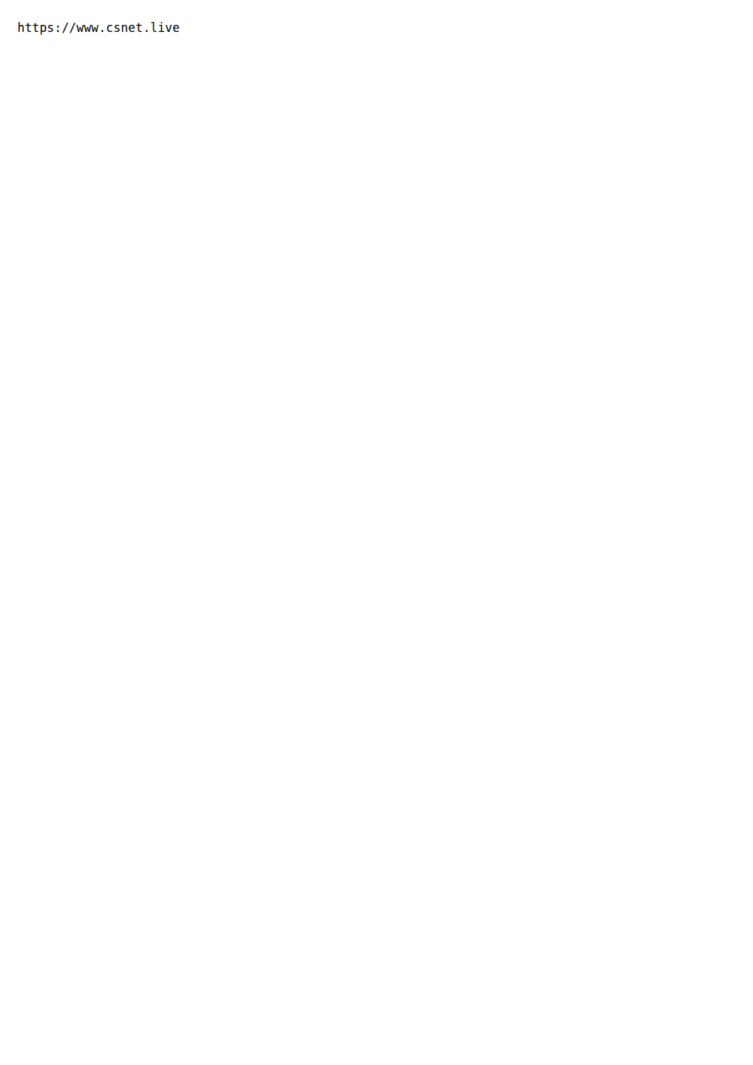https://www.csnet.live